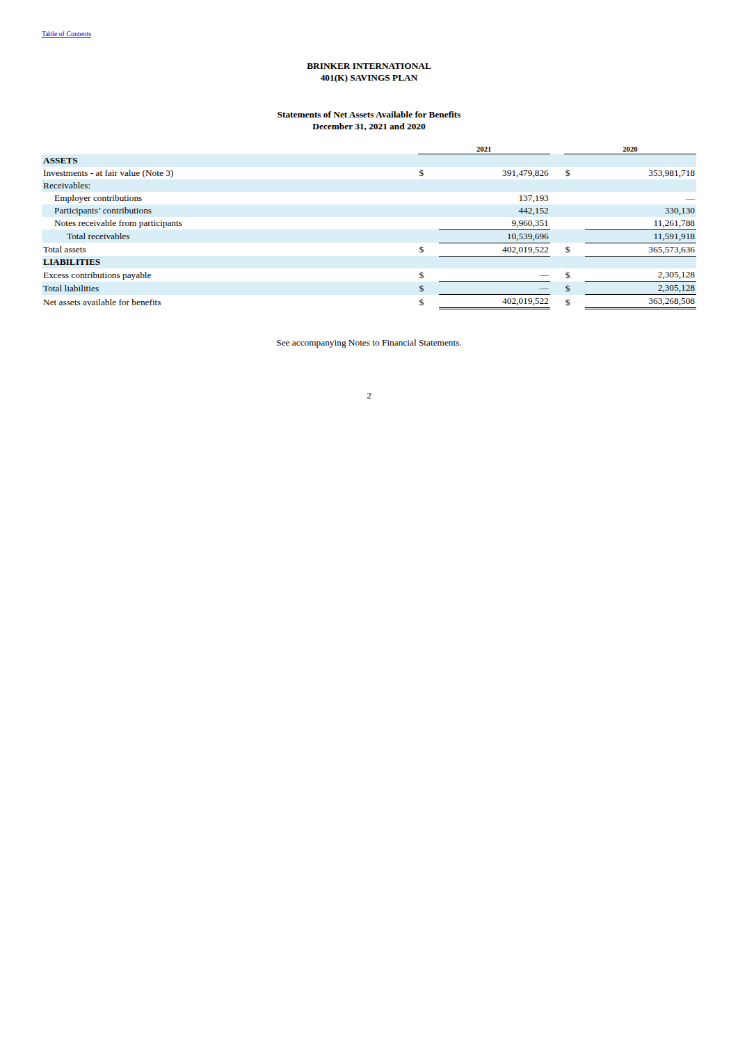Table of Contents
BRINKER INTERNATIONAL
401(K) SAVINGS PLAN
Statements of Net Assets Available for Benefits
December 31, 2021 and 2020
| | | 2021 | | 2020 |
| ASSETS | | | | | | |
| Investments - at fair value (Note 3) | | $ | 391,479,826 | | $ | 353,981,718 |
| Receivables: | | | | | | |
| Employer contributions | | | 137,193 | | | — |
| Participants’ contributions | | | 442,152 | | | 330,130 |
| Notes receivable from participants | | | 9,960,351 | | | 11,261,788 |
| Total receivables | | | 10,539,696 | | | 11,591,918 |
| Total assets | | $ | 402,019,522 | | $ | 365,573,636 |
| LIABILITIES | | | | | | |
| Excess contributions payable | | $ | — | | $ | 2,305,128 |
| Total liabilities | | $ | — | | $ | 2,305,128 |
| Net assets available for benefits | | $ | 402,019,522 | | $ | 363,268,508 |
See accompanying Notes to Financial Statements.
2